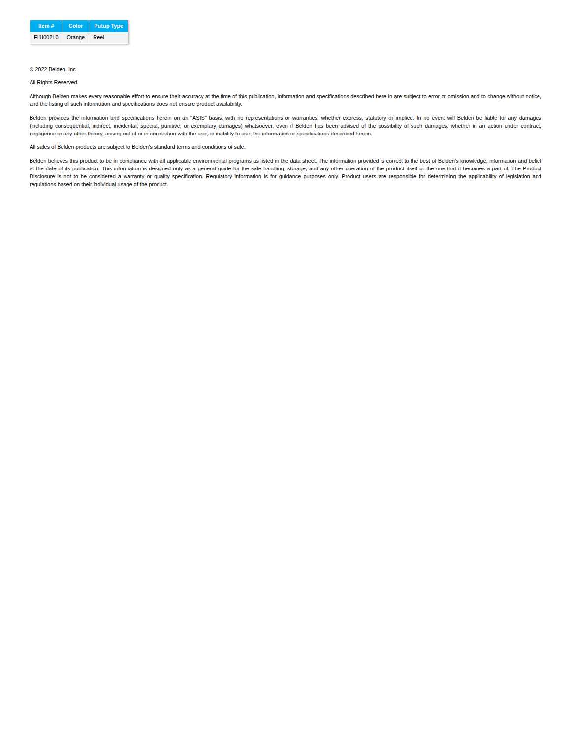| Item # | Color | Putup Type |
| --- | --- | --- |
| FI1I002L0 | Orange | Reel |
© 2022 Belden, Inc
All Rights Reserved.
Although Belden makes every reasonable effort to ensure their accuracy at the time of this publication, information and specifications described here in are subject to error or omission and to change without notice, and the listing of such information and specifications does not ensure product availability.
Belden provides the information and specifications herein on an "ASIS" basis, with no representations or warranties, whether express, statutory or implied. In no event will Belden be liable for any damages (including consequential, indirect, incidental, special, punitive, or exemplary damages) whatsoever, even if Belden has been advised of the possibility of such damages, whether in an action under contract, negligence or any other theory, arising out of or in connection with the use, or inability to use, the information or specifications described herein.
All sales of Belden products are subject to Belden's standard terms and conditions of sale.
Belden believes this product to be in compliance with all applicable environmental programs as listed in the data sheet. The information provided is correct to the best of Belden's knowledge, information and belief at the date of its publication. This information is designed only as a general guide for the safe handling, storage, and any other operation of the product itself or the one that it becomes a part of. The Product Disclosure is not to be considered a warranty or quality specification. Regulatory information is for guidance purposes only. Product users are responsible for determining the applicability of legislation and regulations based on their individual usage of the product.